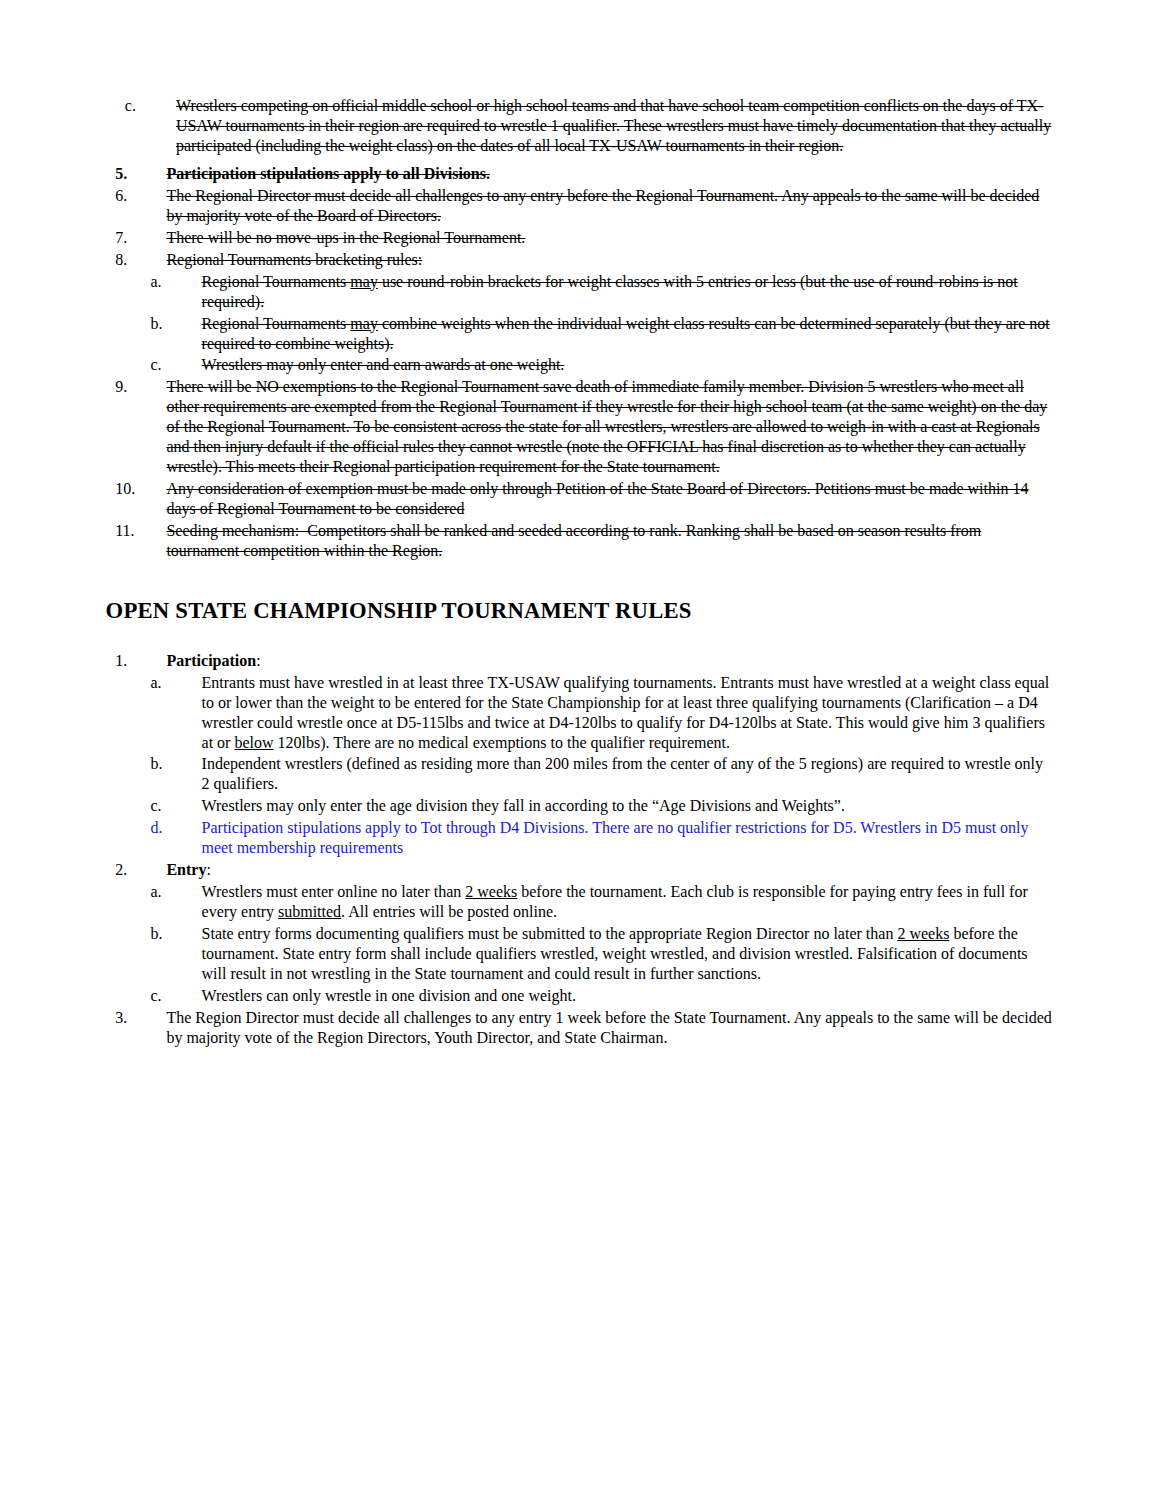c. Wrestlers competing on official middle school or high school teams and that have school team competition conflicts on the days of TX-USAW tournaments in their region are required to wrestle 1 qualifier. These wrestlers must have timely documentation that they actually participated (including the weight class) on the dates of all local TX-USAW tournaments in their region.
5. Participation stipulations apply to all Divisions.
6. The Regional Director must decide all challenges to any entry before the Regional Tournament. Any appeals to the same will be decided by majority vote of the Board of Directors.
7. There will be no move-ups in the Regional Tournament.
8. Regional Tournaments bracketing rules:
a. Regional Tournaments may use round-robin brackets for weight classes with 5 entries or less (but the use of round-robins is not required).
b. Regional Tournaments may combine weights when the individual weight class results can be determined separately (but they are not required to combine weights).
c. Wrestlers may only enter and earn awards at one weight.
9. There will be NO exemptions to the Regional Tournament save death of immediate family member. Division 5 wrestlers who meet all other requirements are exempted from the Regional Tournament if they wrestle for their high school team (at the same weight) on the day of the Regional Tournament. To be consistent across the state for all wrestlers, wrestlers are allowed to weigh-in with a cast at Regionals and then injury default if the official rules they cannot wrestle (note the OFFICIAL has final discretion as to whether they can actually wrestle). This meets their Regional participation requirement for the State tournament.
10. Any consideration of exemption must be made only through Petition of the State Board of Directors. Petitions must be made within 14 days of Regional Tournament to be considered
11. Seeding mechanism: Competitors shall be ranked and seeded according to rank. Ranking shall be based on season results from tournament competition within the Region.
OPEN STATE CHAMPIONSHIP TOURNAMENT RULES
1. Participation:
a. Entrants must have wrestled in at least three TX-USAW qualifying tournaments. Entrants must have wrestled at a weight class equal to or lower than the weight to be entered for the State Championship for at least three qualifying tournaments (Clarification – a D4 wrestler could wrestle once at D5-115lbs and twice at D4-120lbs to qualify for D4-120lbs at State. This would give him 3 qualifiers at or below 120lbs). There are no medical exemptions to the qualifier requirement.
b. Independent wrestlers (defined as residing more than 200 miles from the center of any of the 5 regions) are required to wrestle only 2 qualifiers.
c. Wrestlers may only enter the age division they fall in according to the “Age Divisions and Weights”.
d. Participation stipulations apply to Tot through D4 Divisions. There are no qualifier restrictions for D5. Wrestlers in D5 must only meet membership requirements
2. Entry:
a. Wrestlers must enter online no later than 2 weeks before the tournament. Each club is responsible for paying entry fees in full for every entry submitted. All entries will be posted online.
b. State entry forms documenting qualifiers must be submitted to the appropriate Region Director no later than 2 weeks before the tournament. State entry form shall include qualifiers wrestled, weight wrestled, and division wrestled. Falsification of documents will result in not wrestling in the State tournament and could result in further sanctions.
c. Wrestlers can only wrestle in one division and one weight.
3. The Region Director must decide all challenges to any entry 1 week before the State Tournament. Any appeals to the same will be decided by majority vote of the Region Directors, Youth Director, and State Chairman.